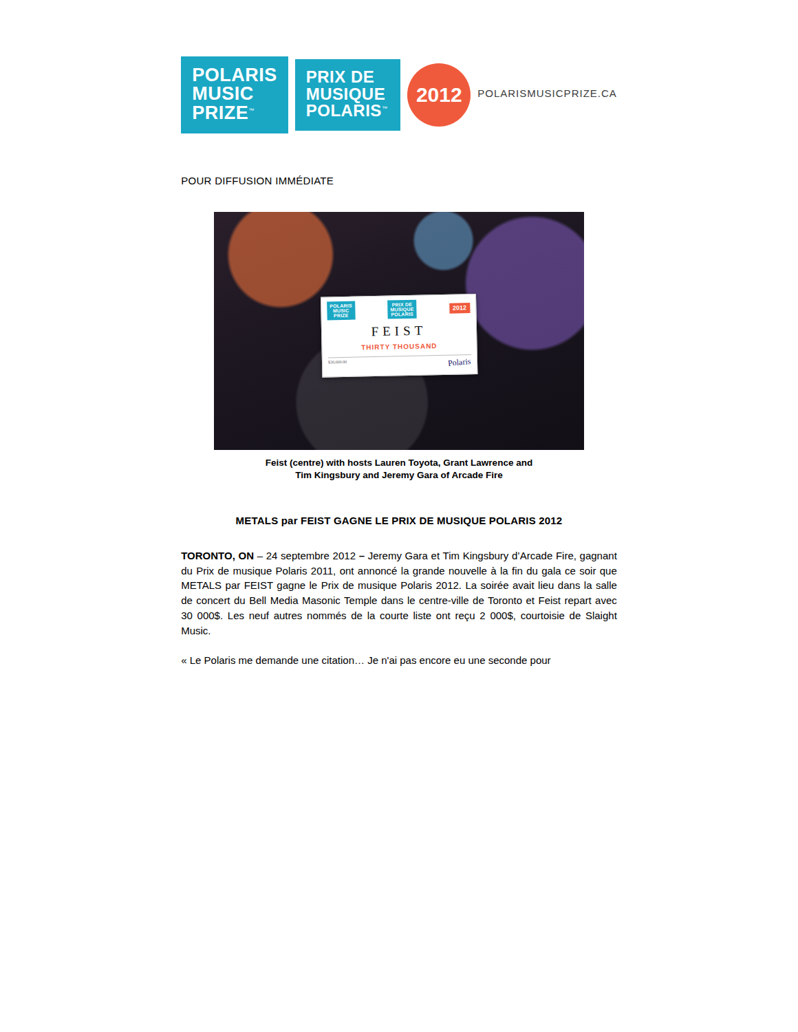POLARIS
MUSIC
PRIZE™
PRIX DE
MUSIQUE
POLARIS™
2012
POLARISMUSICPRIZE.CA
POUR DIFFUSION IMMÉDIATE
POLARIS
MUSIC
PRIZE PRIX DE
MUSIQUE
POLARIS 2012
FEIST
THIRTY THOUSAND
$30,000.00 Polaris
Feist (centre) with hosts Lauren Toyota, Grant Lawrence and
Tim Kingsbury and Jeremy Gara of Arcade Fire
METALS par FEIST GAGNE LE PRIX DE MUSIQUE POLARIS 2012
TORONTO, ON – 24 septembre 2012 – Jeremy Gara et Tim Kingsbury d’Arcade Fire, gagnant du Prix de musique Polaris 2011, ont annoncé la grande nouvelle à la fin du gala ce soir que METALS par FEIST gagne le Prix de musique Polaris 2012. La soirée avait lieu dans la salle de concert du Bell Media Masonic Temple dans le centre-ville de Toronto et Feist repart avec 30 000$. Les neuf autres nommés de la courte liste ont reçu 2 000$, courtoisie de Slaight Music.
« Le Polaris me demande une citation… Je n'ai pas encore eu une seconde pour